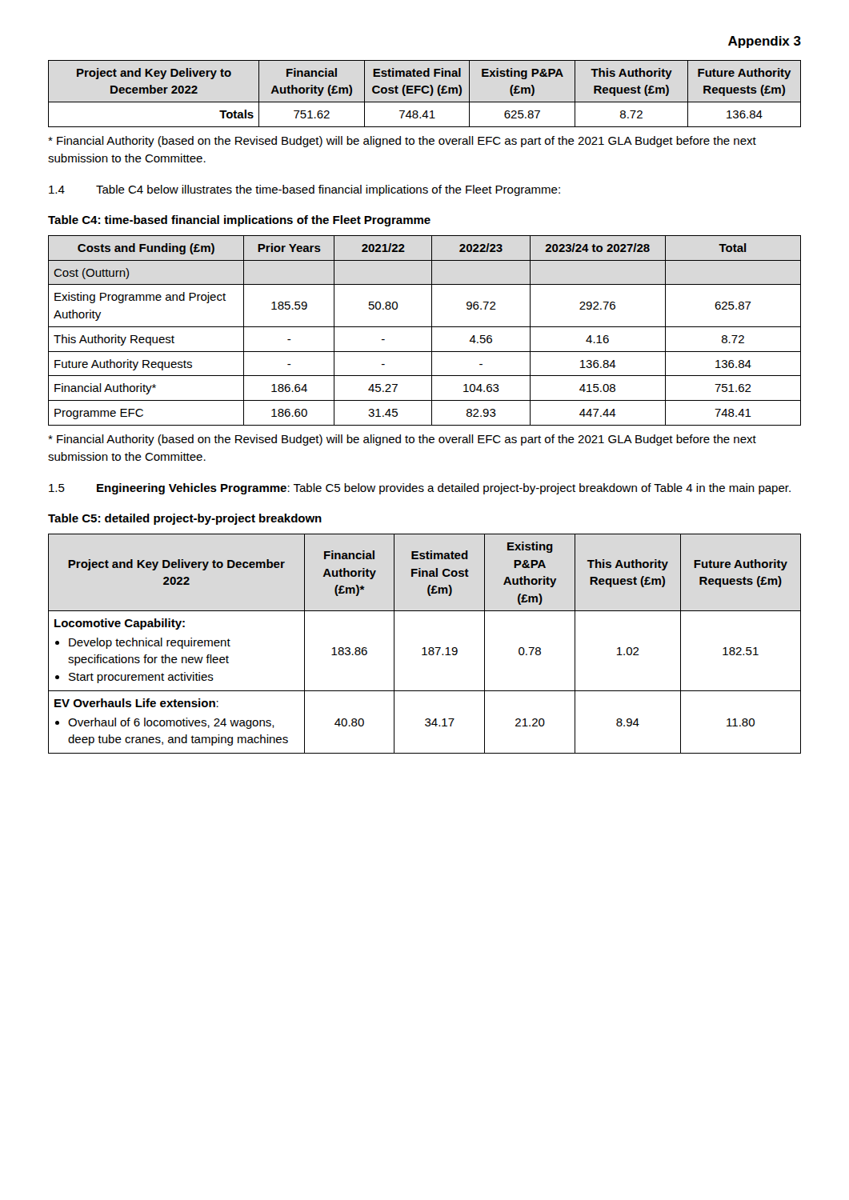Appendix 3
| Project and Key Delivery to December 2022 | Financial Authority (£m) | Estimated Final Cost (EFC) (£m) | Existing P&PA (£m) | This Authority Request (£m) | Future Authority Requests (£m) |
| --- | --- | --- | --- | --- | --- |
| Totals | 751.62 | 748.41 | 625.87 | 8.72 | 136.84 |
* Financial Authority (based on the Revised Budget) will be aligned to the overall EFC as part of the 2021 GLA Budget before the next submission to the Committee.
1.4
Table C4 below illustrates the time-based financial implications of the Fleet Programme:
Table C4: time-based financial implications of the Fleet Programme
| Costs and Funding (£m) | Prior Years | 2021/22 | 2022/23 | 2023/24 to 2027/28 | Total |
| --- | --- | --- | --- | --- | --- |
| Cost (Outturn) | | | | | |
| Existing Programme and Project Authority | 185.59 | 50.80 | 96.72 | 292.76 | 625.87 |
| This Authority Request | - | - | 4.56 | 4.16 | 8.72 |
| Future Authority Requests | - | - | - | 136.84 | 136.84 |
| Financial Authority* | 186.64 | 45.27 | 104.63 | 415.08 | 751.62 |
| Programme EFC | 186.60 | 31.45 | 82.93 | 447.44 | 748.41 |
* Financial Authority (based on the Revised Budget) will be aligned to the overall EFC as part of the 2021 GLA Budget before the next submission to the Committee.
1.5
Engineering Vehicles Programme: Table C5 below provides a detailed project-by-project breakdown of Table 4 in the main paper.
Table C5: detailed project-by-project breakdown
| Project and Key Delivery to December 2022 | Financial Authority (£m)* | Estimated Final Cost (£m) | Existing P&PA Authority (£m) | This Authority Request (£m) | Future Authority Requests (£m) |
| --- | --- | --- | --- | --- | --- |
| Locomotive Capability: Develop technical requirement specifications for the new fleet Start procurement activities | 183.86 | 187.19 | 0.78 | 1.02 | 182.51 |
| EV Overhauls Life extension : Overhaul of 6 locomotives, 24 wagons, deep tube cranes, and tamping machines | 40.80 | 34.17 | 21.20 | 8.94 | 11.80 |